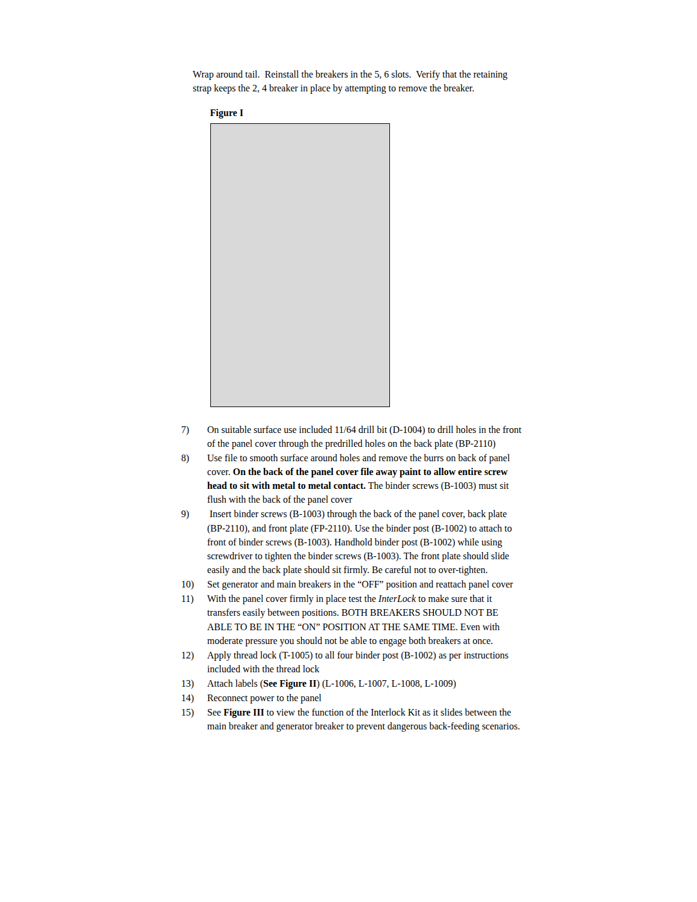Wrap around tail. Reinstall the breakers in the 5, 6 slots. Verify that the retaining strap keeps the 2, 4 breaker in place by attempting to remove the breaker.
Figure I
On suitable surface use included 11/64 drill bit (D-1004) to drill holes in the front of the panel cover through the predrilled holes on the back plate (BP-2110)
Use file to smooth surface around holes and remove the burrs on back of panel cover. On the back of the panel cover file away paint to allow entire screw head to sit with metal to metal contact. The binder screws (B-1003) must sit flush with the back of the panel cover
Insert binder screws (B-1003) through the back of the panel cover, back plate (BP-2110), and front plate (FP-2110). Use the binder post (B-1002) to attach to front of binder screws (B-1003). Handhold binder post (B-1002) while using screwdriver to tighten the binder screws (B-1003). The front plate should slide easily and the back plate should sit firmly. Be careful not to over-tighten.
Set generator and main breakers in the “OFF” position and reattach panel cover
With the panel cover firmly in place test the InterLock to make sure that it transfers easily between positions. BOTH BREAKERS SHOULD NOT BE ABLE TO BE IN THE “ON” POSITION AT THE SAME TIME. Even with moderate pressure you should not be able to engage both breakers at once.
Apply thread lock (T-1005) to all four binder post (B-1002) as per instructions included with the thread lock
Attach labels (See Figure II) (L-1006, L-1007, L-1008, L-1009)
Reconnect power to the panel
See Figure III to view the function of the Interlock Kit as it slides between the main breaker and generator breaker to prevent dangerous back-feeding scenarios.